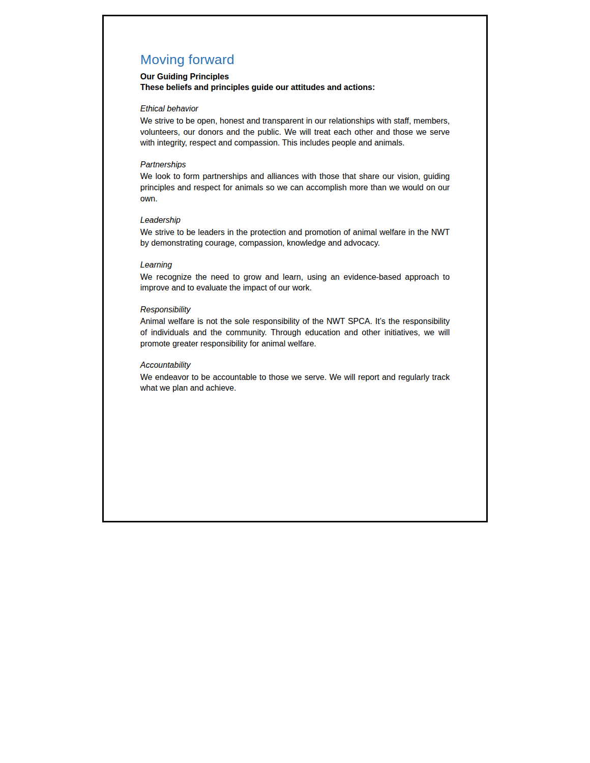Moving forward
Our Guiding Principles
These beliefs and principles guide our attitudes and actions:
Ethical behavior
We strive to be open, honest and transparent in our relationships with staff, members, volunteers, our donors and the public. We will treat each other and those we serve with integrity, respect and compassion. This includes people and animals.
Partnerships
We look to form partnerships and alliances with those that share our vision, guiding principles and respect for animals so we can accomplish more than we would on our own.
Leadership
We strive to be leaders in the protection and promotion of animal welfare in the NWT by demonstrating courage, compassion, knowledge and advocacy.
Learning
We recognize the need to grow and learn, using an evidence-based approach to improve and to evaluate the impact of our work.
Responsibility
Animal welfare is not the sole responsibility of the NWT SPCA. It’s the responsibility of individuals and the community. Through education and other initiatives, we will promote greater responsibility for animal welfare.
Accountability
We endeavor to be accountable to those we serve. We will report and regularly track what we plan and achieve.